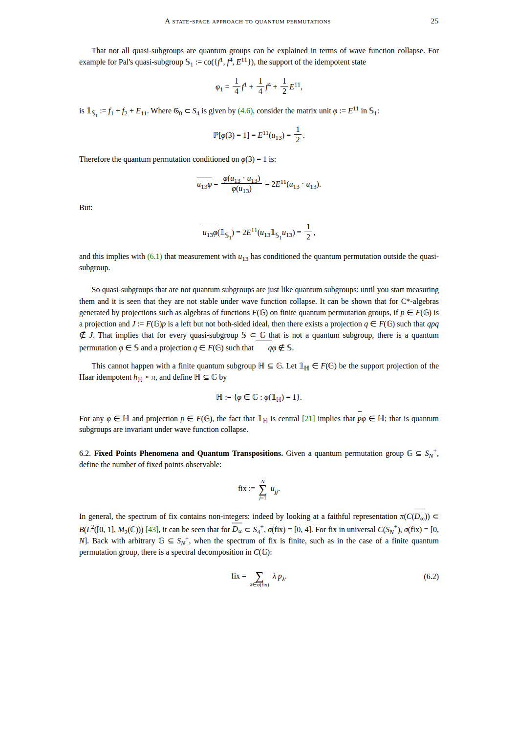A state-space approach to quantum permutations 25
That not all quasi-subgroups are quantum groups can be explained in terms of wave function collapse. For example for Pal's quasi-subgroup 𝕊1 := co({f1, f4, E11}), the support of the idempotent state
φ1 = 14 f1 + 14 f4 + 12 E11,
is 𝟙𝕊1 := f1 + f2 + E11. Where 𝔊0 ⊂ S4 is given by (4.6), consider the matrix unit φ := E11 in 𝕊1:
ℙ[φ(3) = 1] = E11(u13) = 12.
Therefore the quantum permutation conditioned on φ(3) = 1 is:
u13φ = φ(u13 · u13) φ(u13) = 2E11(u13 · u13).
But:
u13φ(𝟙𝕊1) = 2E11(u13𝟙𝕊1u13) = 12,
and this implies with (6.1) that measurement with u13 has conditioned the quantum permutation outside the quasi-subgroup.
So quasi-subgroups that are not quantum subgroups are just like quantum subgroups: until you start measuring them and it is seen that they are not stable under wave function collapse. It can be shown that for C*-algebras generated by projections such as algebras of functions F(𝔾) on finite quantum permutation groups, if p ∈ F(𝔾) is a projection and J := F(𝔾)p is a left but not both-sided ideal, then there exists a projection q ∈ F(𝔾) such that qpq ∉ J. That implies that for every quasi-subgroup 𝕊 ⊂ 𝔾 that is not a quantum subgroup, there is a quantum permutation φ ∈ 𝕊 and a projection q ∈ F(𝔾) such that qφ ∉ 𝕊.
This cannot happen with a finite quantum subgroup ℍ ⊆ 𝔾. Let 𝟙ℍ ∈ F(𝔾) be the support projection of the Haar idempotent hℍ ∘ π, and define ℍ ⊆ 𝔾 by
ℍ := {φ ∈ 𝔾 : φ(𝟙ℍ) = 1}.
For any φ ∈ ℍ and projection p ∈ F(𝔾), the fact that 𝟙ℍ is central [21] implies that pφ ∈ ℍ; that is quantum subgroups are invariant under wave function collapse.
6.2. Fixed Points Phenomena and Quantum Transpositions. Given a quantum permutation group 𝔾 ⊆ SN+, define the number of fixed points observable:
fix := N∑j=1 ujj.
In general, the spectrum of fix contains non-integers: indeed by looking at a faithful representation π(C(D∞)) ⊂ B(L2([0, 1], M2(ℂ))) [43], it can be seen that for D∞ ⊂ S4+, σ(fix) = [0, 4]. For fix in universal C(SN+), σ(fix) = [0, N]. Back with arbitrary 𝔾 ⊆ SN+, when the spectrum of fix is finite, such as in the case of a finite quantum permutation group, there is a spectral decomposition in C(𝔾):
fix = ∑λ∈σ(fix) λ pλ.
(6.2)